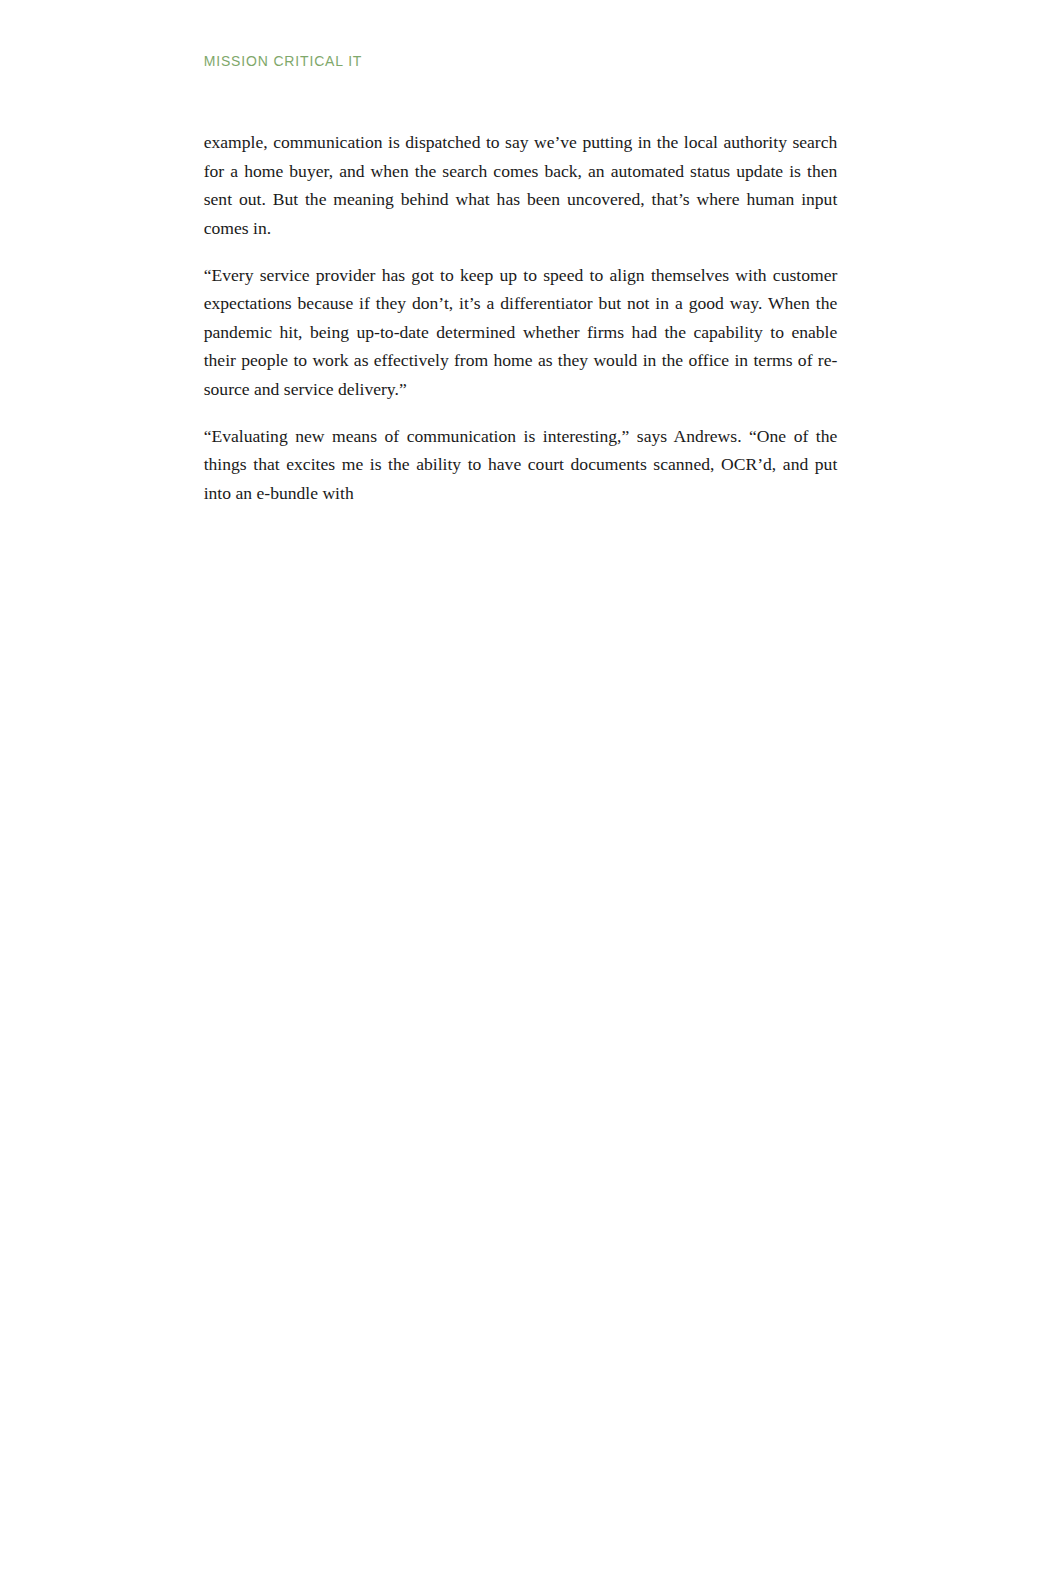Mission Critical IT
example, communication is dispatched to say we’ve putting in the local authority search for a home buyer, and when the search comes back, an automated status update is then sent out. But the meaning behind what has been uncovered, that’s where human input comes in.
“Every service provider has got to keep up to speed to align themselves with customer expectations because if they don’t, it’s a differentiator but not in a good way. When the pandemic hit, being up-to-date determined whether firms had the capability to enable their people to work as effectively from home as they would in the office in terms of resource and service delivery.”
“Evaluating new means of communication is interesting,” says Andrews. “One of the things that excites me is the ability to have court documents scanned, OCR’d, and put into an e-bundle with